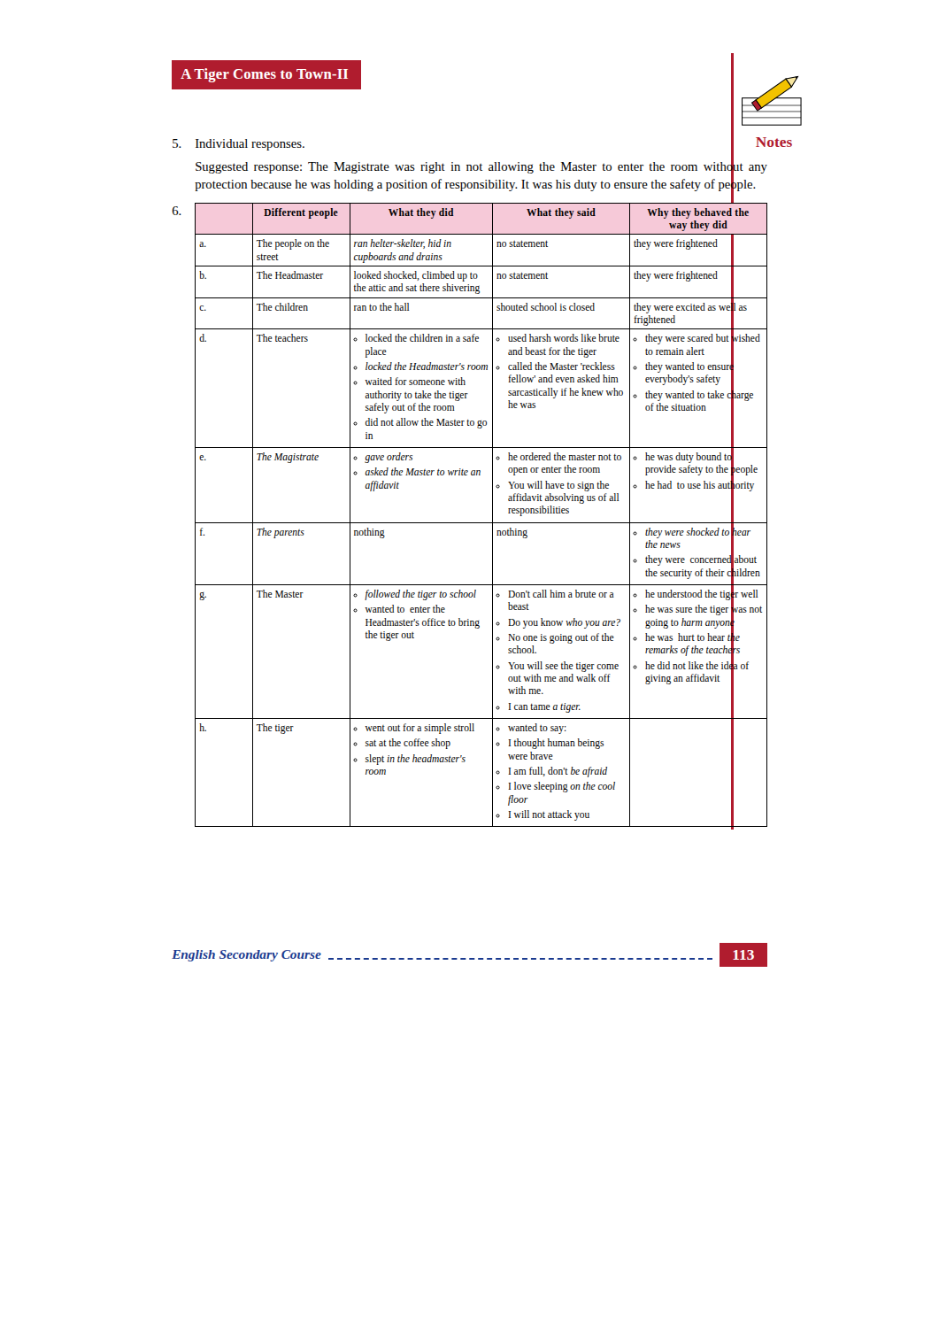A Tiger Comes to Town-II
Notes
5. Individual responses.
Suggested response: The Magistrate was right in not allowing the Master to enter the room without any protection because he was holding a position of responsibility. It was his duty to ensure the safety of people.
6.
| | Different people | What they did | What they said | Why they behaved the way they did |
| --- | --- | --- | --- | --- |
| a. | The people on the street | ran helter-skelter, hid in cupboards and drains | no statement | they were frightened |
| b. | The Headmaster | looked shocked, climbed up to the attic and sat there shivering | no statement | they were frightened |
| c. | The children | ran to the hall | shouted school is closed | they were excited as well as frightened |
| d. | The teachers | locked the children in a safe place locked the Headmaster's room waited for someone with authority to take the tiger safely out of the room did not allow the Master to go in | used harsh words like brute and beast for the tiger called the Master 'reckless fellow' and even asked him sarcastically if he knew who he was | they were scared but wished to remain alert they wanted to ensure everybody's safety they wanted to take charge of the situation |
| e. | The Magistrate | gave orders asked the Master to write an affidavit | he ordered the master not to open or enter the room You will have to sign the affidavit absolving us of all responsibilities | he was duty bound to provide safety to the people he had to use his authority |
| f. | The parents | nothing | nothing | they were shocked to hear the news they were concerned about the security of their children |
| g. | The Master | followed the tiger to school wanted to enter the Headmaster's office to bring the tiger out | Don't call him a brute or a beast Do you know who you are? No one is going out of the school. You will see the tiger come out with me and walk off with me. I can tame a tiger. | he understood the tiger well he was sure the tiger was not going to harm anyone he was hurt to hear the remarks of the teachers he did not like the idea of giving an affidavit |
| h. | The tiger | went out for a simple stroll sat at the coffee shop slept in the headmaster's room | wanted to say: I thought human beings were brave I am full, don't be afraid I love sleeping on the cool floor I will not attack you | |
English Secondary Course
113